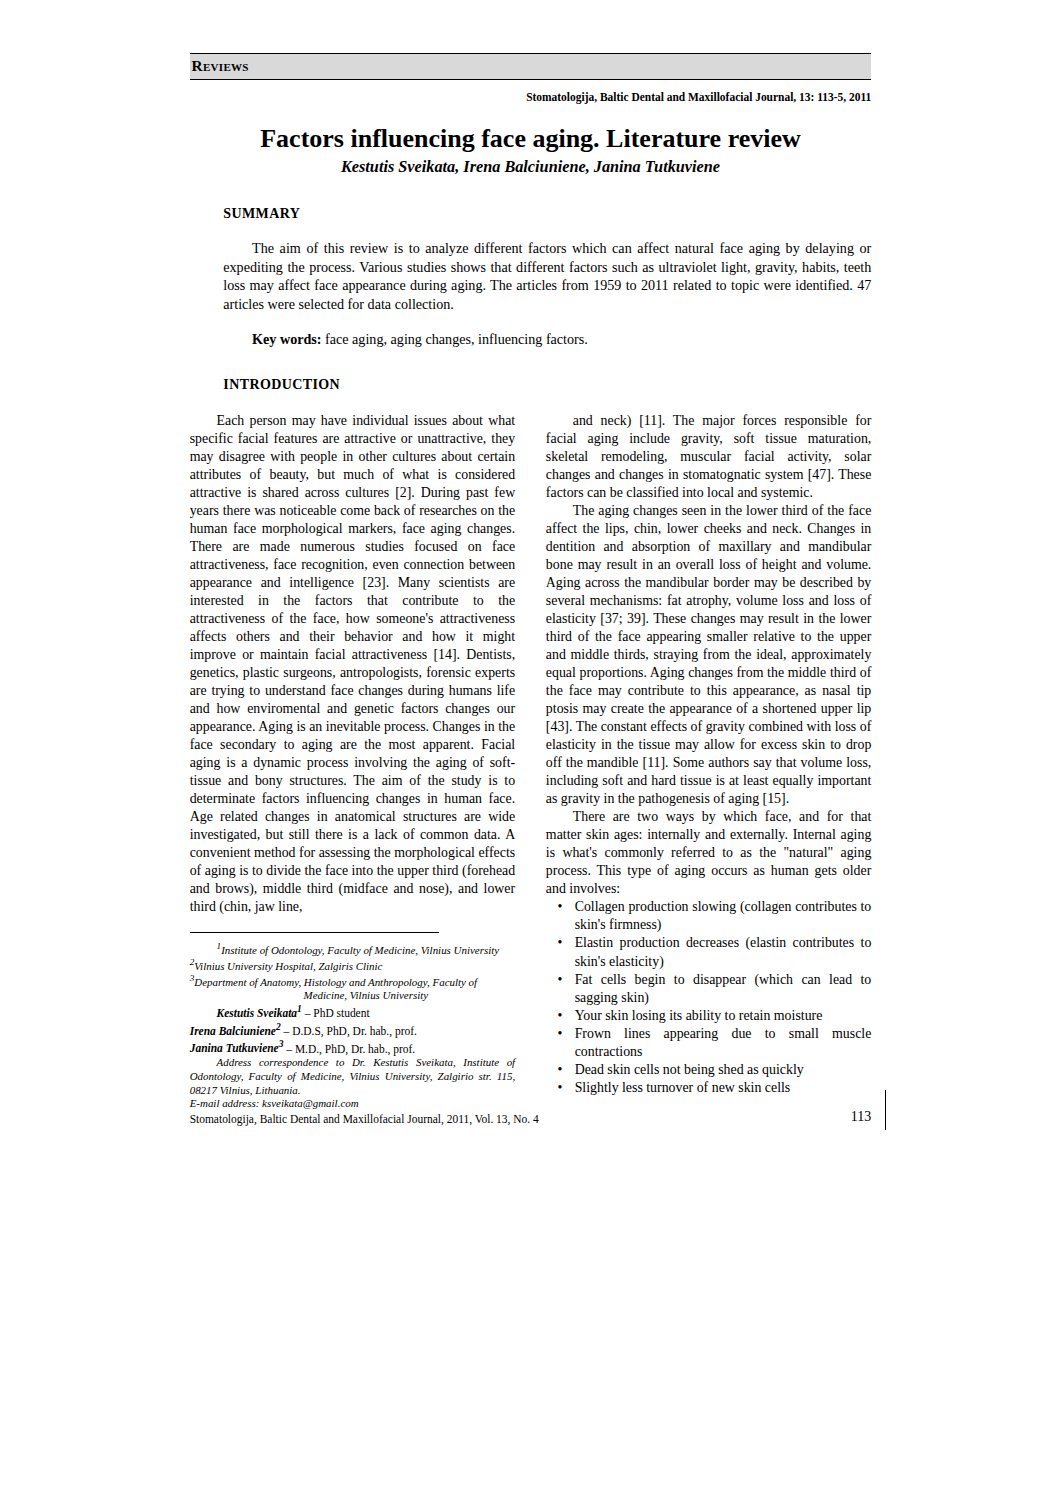Reviews
Stomatologija, Baltic Dental and Maxillofacial Journal, 13: 113-5, 2011
Factors influencing face aging. Literature review
Kestutis Sveikata, Irena Balciuniene, Janina Tutkuviene
SUMMARY
The aim of this review is to analyze different factors which can affect natural face aging by delaying or expediting the process. Various studies shows that different factors such as ultraviolet light, gravity, habits, teeth loss may affect face appearance during aging. The articles from 1959 to 2011 related to topic were identified. 47 articles were selected for data collection.
Key words: face aging, aging changes, influencing factors.
INTRODUCTION
Each person may have individual issues about what specific facial features are attractive or unattractive, they may disagree with people in other cultures about certain attributes of beauty, but much of what is considered attractive is shared across cultures [2]. During past few years there was noticeable come back of researches on the human face morphological markers, face aging changes. There are made numerous studies focused on face attractiveness, face recognition, even connection between appearance and intelligence [23]. Many scientists are interested in the factors that contribute to the attractiveness of the face, how someone's attractiveness affects others and their behavior and how it might improve or maintain facial attractiveness [14]. Dentists, genetics, plastic surgeons, antropologists, forensic experts are trying to understand face changes during humans life and how enviromental and genetic factors changes our appearance. Aging is an inevitable process. Changes in the face secondary to aging are the most apparent. Facial aging is a dynamic process involving the aging of soft-tissue and bony structures. The aim of the study is to determinate factors influencing changes in human face. Age related changes in anatomical structures are wide investigated, but still there is a lack of common data. A convenient method for assessing the morphological effects of aging is to divide the face into the upper third (forehead and brows), middle third (midface and nose), and lower third (chin, jaw line,
1Institute of Odontology, Faculty of Medicine, Vilnius University
2Vilnius University Hospital, Zalgiris Clinic
3Department of Anatomy, Histology and Anthropology, Faculty of Medicine, Vilnius University
Kestutis Sveikata1 – PhD student
Irena Balciuniene2 – D.D.S, PhD, Dr. hab., prof.
Janina Tutkuviene3 – M.D., PhD, Dr. hab., prof.
Address correspondence to Dr. Kestutis Sveikata, Institute of Odontology, Faculty of Medicine, Vilnius University, Zalgirio str. 115, 08217 Vilnius, Lithuania.
E-mail address: ksveikata@gmail.com
and neck) [11]. The major forces responsible for facial aging include gravity, soft tissue maturation, skeletal remodeling, muscular facial activity, solar changes and changes in stomatognatic system [47]. These factors can be classified into local and systemic.
The aging changes seen in the lower third of the face affect the lips, chin, lower cheeks and neck. Changes in dentition and absorption of maxillary and mandibular bone may result in an overall loss of height and volume. Aging across the mandibular border may be described by several mechanisms: fat atrophy, volume loss and loss of elasticity [37; 39]. These changes may result in the lower third of the face appearing smaller relative to the upper and middle thirds, straying from the ideal, approximately equal proportions. Aging changes from the middle third of the face may contribute to this appearance, as nasal tip ptosis may create the appearance of a shortened upper lip [43]. The constant effects of gravity combined with loss of elasticity in the tissue may allow for excess skin to drop off the mandible [11]. Some authors say that volume loss, including soft and hard tissue is at least equally important as gravity in the pathogenesis of aging [15].
There are two ways by which face, and for that matter skin ages: internally and externally. Internal aging is what's commonly referred to as the "natural" aging process. This type of aging occurs as human gets older and involves:
Collagen production slowing (collagen contributes to skin's firmness)
Elastin production decreases (elastin contributes to skin's elasticity)
Fat cells begin to disappear (which can lead to sagging skin)
Your skin losing its ability to retain moisture
Frown lines appearing due to small muscle contractions
Dead skin cells not being shed as quickly
Slightly less turnover of new skin cells
Stomatologija, Baltic Dental and Maxillofacial Journal, 2011, Vol. 13, No. 4 113